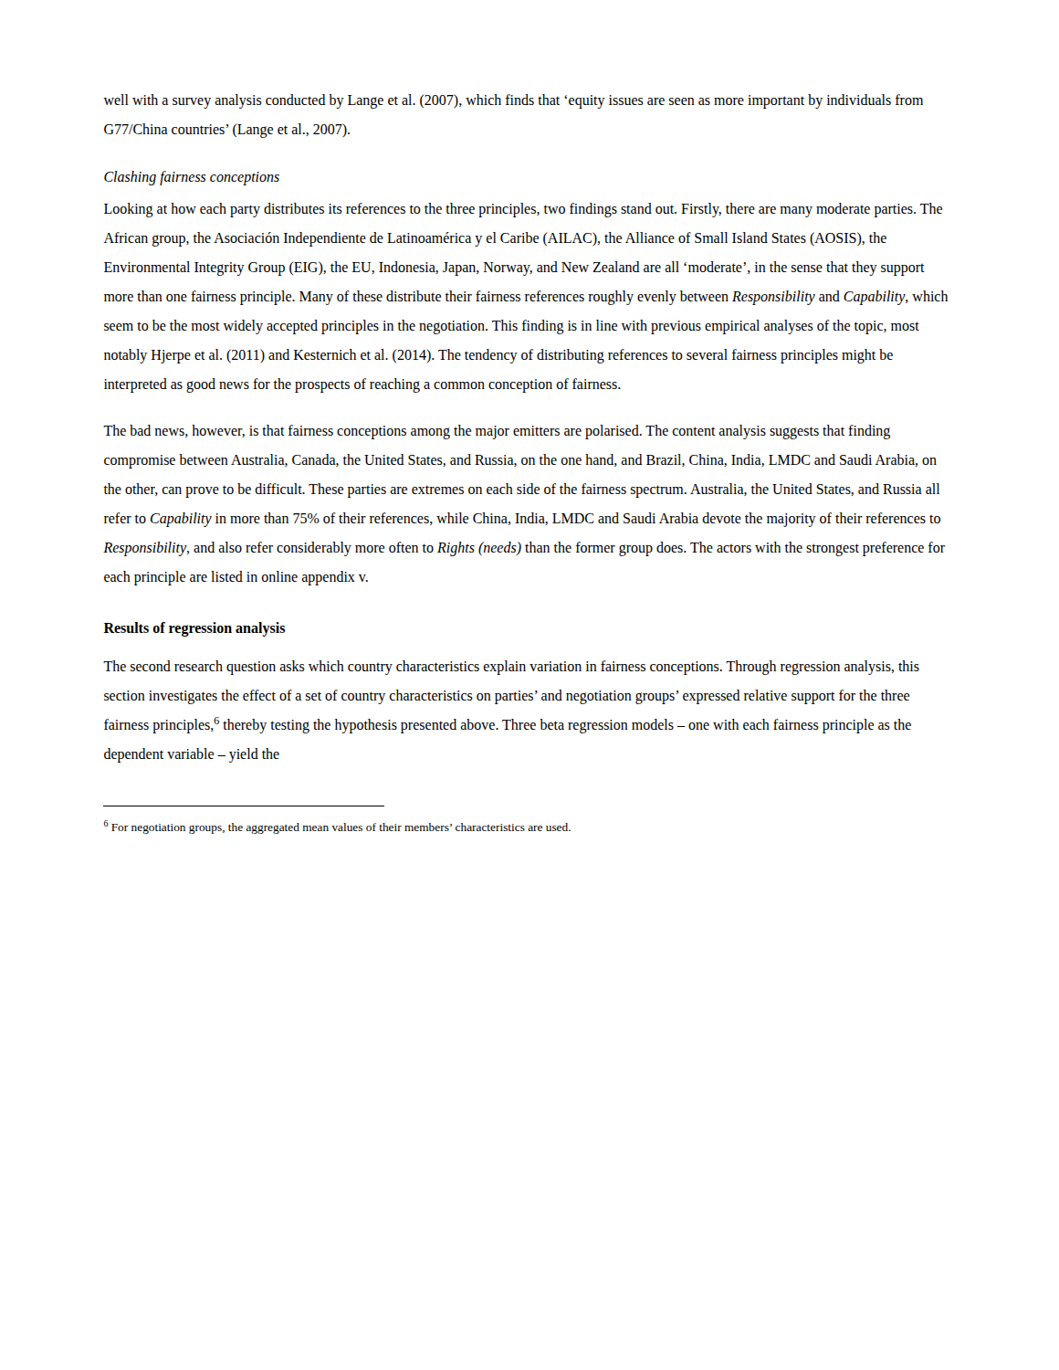well with a survey analysis conducted by Lange et al. (2007), which finds that ‘equity issues are seen as more important by individuals from G77/China countries’ (Lange et al., 2007).
Clashing fairness conceptions
Looking at how each party distributes its references to the three principles, two findings stand out. Firstly, there are many moderate parties. The African group, the Asociación Independiente de Latinoamérica y el Caribe (AILAC), the Alliance of Small Island States (AOSIS), the Environmental Integrity Group (EIG), the EU, Indonesia, Japan, Norway, and New Zealand are all ‘moderate’, in the sense that they support more than one fairness principle. Many of these distribute their fairness references roughly evenly between Responsibility and Capability, which seem to be the most widely accepted principles in the negotiation. This finding is in line with previous empirical analyses of the topic, most notably Hjerpe et al. (2011) and Kesternich et al. (2014). The tendency of distributing references to several fairness principles might be interpreted as good news for the prospects of reaching a common conception of fairness.
The bad news, however, is that fairness conceptions among the major emitters are polarised. The content analysis suggests that finding compromise between Australia, Canada, the United States, and Russia, on the one hand, and Brazil, China, India, LMDC and Saudi Arabia, on the other, can prove to be difficult. These parties are extremes on each side of the fairness spectrum. Australia, the United States, and Russia all refer to Capability in more than 75% of their references, while China, India, LMDC and Saudi Arabia devote the majority of their references to Responsibility, and also refer considerably more often to Rights (needs) than the former group does. The actors with the strongest preference for each principle are listed in online appendix v.
Results of regression analysis
The second research question asks which country characteristics explain variation in fairness conceptions. Through regression analysis, this section investigates the effect of a set of country characteristics on parties’ and negotiation groups’ expressed relative support for the three fairness principles,6 thereby testing the hypothesis presented above. Three beta regression models – one with each fairness principle as the dependent variable – yield the
6 For negotiation groups, the aggregated mean values of their members’ characteristics are used.